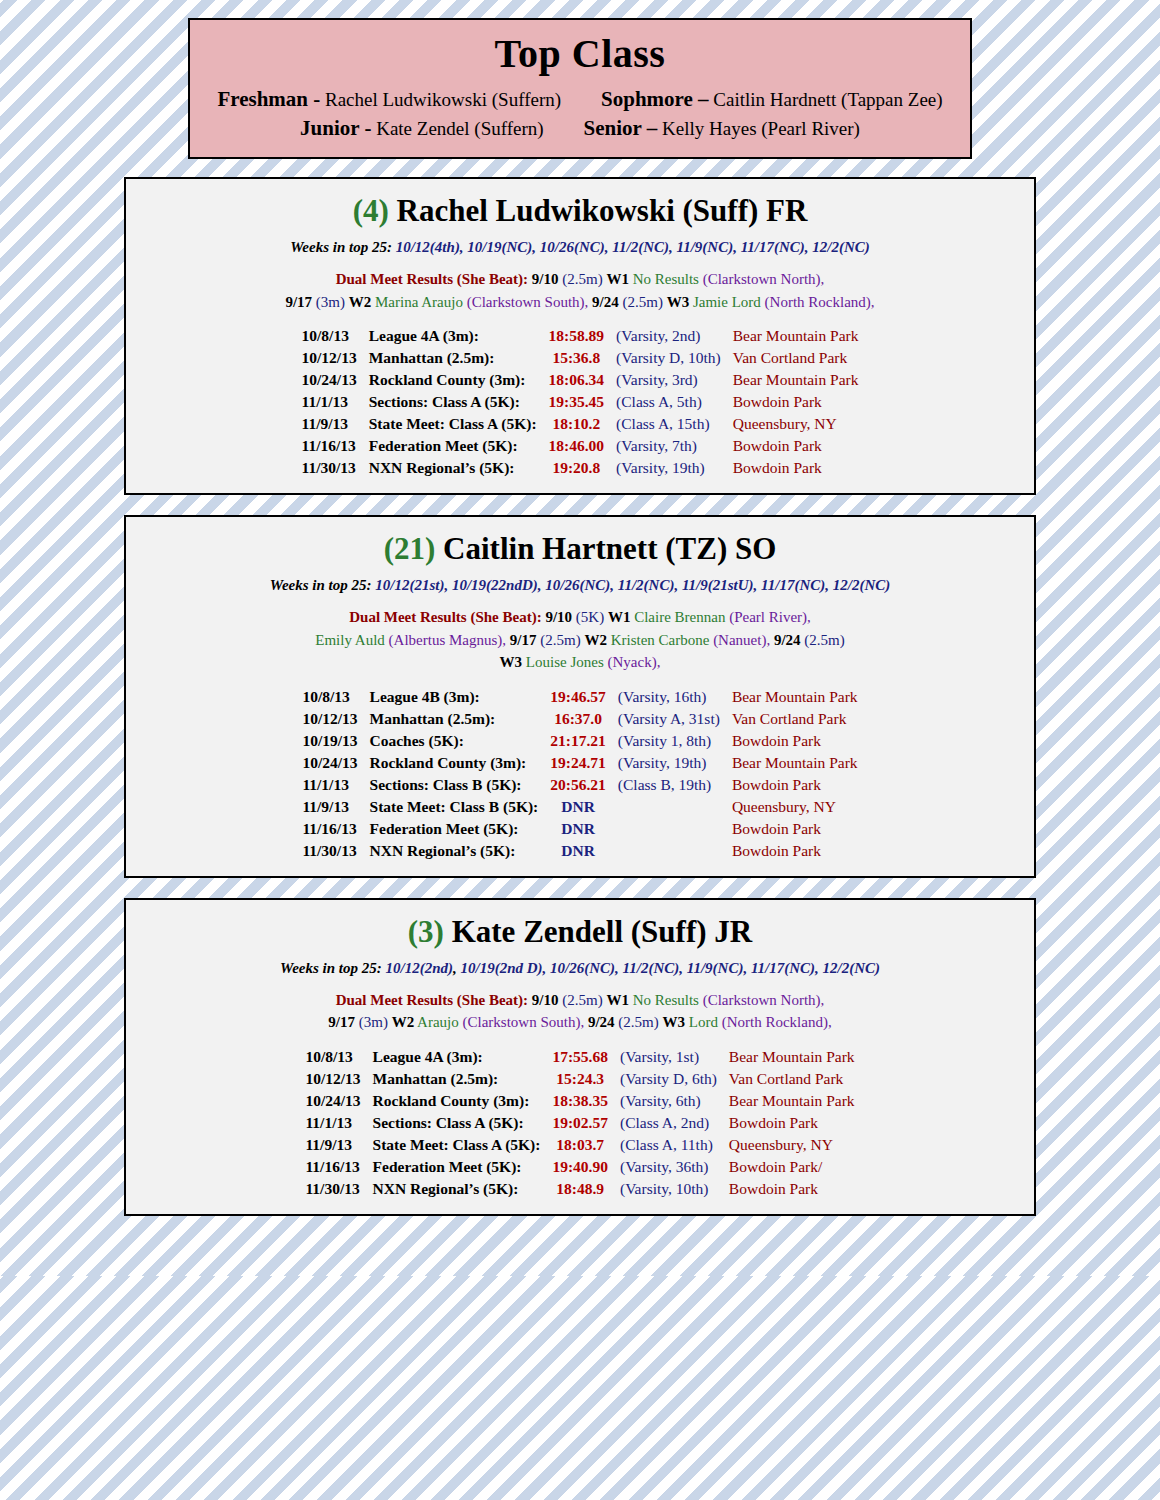Top Class
Freshman - Rachel Ludwikowski (Suffern)
Sophmore – Caitlin Hardnett (Tappan Zee)
Junior - Kate Zendel (Suffern)
Senior – Kelly Hayes (Pearl River)
(4) Rachel Ludwikowski (Suff) FR
Weeks in top 25: 10/12(4th), 10/19(NC), 10/26(NC), 11/2(NC), 11/9(NC), 11/17(NC), 12/2(NC)
Dual Meet Results (She Beat): 9/10 (2.5m) W1 No Results (Clarkstown North),
9/17 (3m) W2 Marina Araujo (Clarkstown South), 9/24 (2.5m) W3 Jamie Lord (North Rockland),
| 10/8/13 | League 4A (3m): | 18:58.89 | (Varsity, 2nd) | Bear Mountain Park |
| 10/12/13 | Manhattan (2.5m): | 15:36.8 | (Varsity D, 10th) | Van Cortland Park |
| 10/24/13 | Rockland County (3m): | 18:06.34 | (Varsity, 3rd) | Bear Mountain Park |
| 11/1/13 | Sections: Class A (5K): | 19:35.45 | (Class A, 5th) | Bowdoin Park |
| 11/9/13 | State Meet: Class A (5K): | 18:10.2 | (Class A, 15th) | Queensbury, NY |
| 11/16/13 | Federation Meet (5K): | 18:46.00 | (Varsity, 7th) | Bowdoin Park |
| 11/30/13 | NXN Regional’s (5K): | 19:20.8 | (Varsity, 19th) | Bowdoin Park |
(21) Caitlin Hartnett (TZ) SO
Weeks in top 25: 10/12(21st), 10/19(22ndD), 10/26(NC), 11/2(NC), 11/9(21stU), 11/17(NC), 12/2(NC)
Dual Meet Results (She Beat): 9/10 (5K) W1 Claire Brennan (Pearl River),
Emily Auld (Albertus Magnus), 9/17 (2.5m) W2 Kristen Carbone (Nanuet), 9/24 (2.5m)
W3 Louise Jones (Nyack),
| 10/8/13 | League 4B (3m): | 19:46.57 | (Varsity, 16th) | Bear Mountain Park |
| 10/12/13 | Manhattan (2.5m): | 16:37.0 | (Varsity A, 31st) | Van Cortland Park |
| 10/19/13 | Coaches (5K): | 21:17.21 | (Varsity 1, 8th) | Bowdoin Park |
| 10/24/13 | Rockland County (3m): | 19:24.71 | (Varsity, 19th) | Bear Mountain Park |
| 11/1/13 | Sections: Class B (5K): | 20:56.21 | (Class B, 19th) | Bowdoin Park |
| 11/9/13 | State Meet: Class B (5K): | DNR | | Queensbury, NY |
| 11/16/13 | Federation Meet (5K): | DNR | | Bowdoin Park |
| 11/30/13 | NXN Regional’s (5K): | DNR | | Bowdoin Park |
(3) Kate Zendell (Suff) JR
Weeks in top 25: 10/12(2nd), 10/19(2nd D), 10/26(NC), 11/2(NC), 11/9(NC), 11/17(NC), 12/2(NC)
Dual Meet Results (She Beat): 9/10 (2.5m) W1 No Results (Clarkstown North),
9/17 (3m) W2 Araujo (Clarkstown South), 9/24 (2.5m) W3 Lord (North Rockland),
| 10/8/13 | League 4A (3m): | 17:55.68 | (Varsity, 1st) | Bear Mountain Park |
| 10/12/13 | Manhattan (2.5m): | 15:24.3 | (Varsity D, 6th) | Van Cortland Park |
| 10/24/13 | Rockland County (3m): | 18:38.35 | (Varsity, 6th) | Bear Mountain Park |
| 11/1/13 | Sections: Class A (5K): | 19:02.57 | (Class A, 2nd) | Bowdoin Park |
| 11/9/13 | State Meet: Class A (5K): | 18:03.7 | (Class A, 11th) | Queensbury, NY |
| 11/16/13 | Federation Meet (5K): | 19:40.90 | (Varsity, 36th) | Bowdoin Park/ |
| 11/30/13 | NXN Regional’s (5K): | 18:48.9 | (Varsity, 10th) | Bowdoin Park |